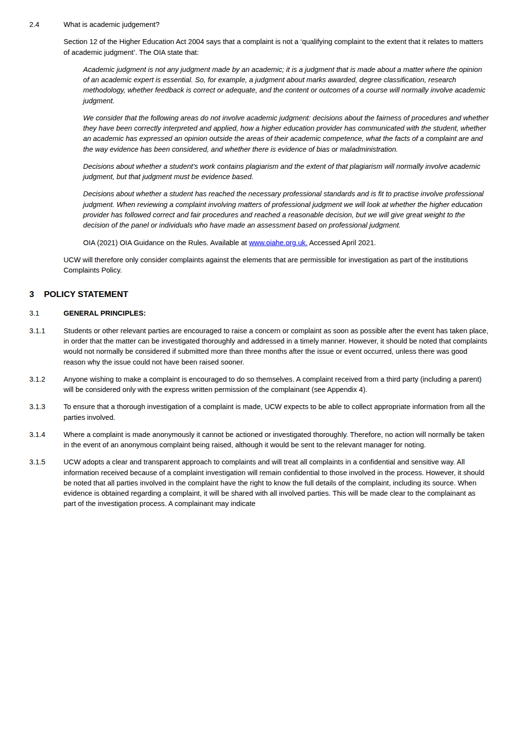2.4
What is academic judgement?
Section 12 of the Higher Education Act 2004 says that a complaint is not a ‘qualifying complaint to the extent that it relates to matters of academic judgment’. The OIA state that:
Academic judgment is not any judgment made by an academic; it is a judgment that is made about a matter where the opinion of an academic expert is essential. So, for example, a judgment about marks awarded, degree classification, research methodology, whether feedback is correct or adequate, and the content or outcomes of a course will normally involve academic judgment.
We consider that the following areas do not involve academic judgment: decisions about the fairness of procedures and whether they have been correctly interpreted and applied, how a higher education provider has communicated with the student, whether an academic has expressed an opinion outside the areas of their academic competence, what the facts of a complaint are and the way evidence has been considered, and whether there is evidence of bias or maladministration.
Decisions about whether a student’s work contains plagiarism and the extent of that plagiarism will normally involve academic judgment, but that judgment must be evidence based.
Decisions about whether a student has reached the necessary professional standards and is fit to practise involve professional judgment. When reviewing a complaint involving matters of professional judgment we will look at whether the higher education provider has followed correct and fair procedures and reached a reasonable decision, but we will give great weight to the decision of the panel or individuals who have made an assessment based on professional judgment.
OIA (2021) OIA Guidance on the Rules. Available at www.oiahe.org.uk. Accessed April 2021.
UCW will therefore only consider complaints against the elements that are permissible for investigation as part of the institutions Complaints Policy.
3 POLICY STATEMENT
3.1
GENERAL PRINCIPLES:
3.1.1
Students or other relevant parties are encouraged to raise a concern or complaint as soon as possible after the event has taken place, in order that the matter can be investigated thoroughly and addressed in a timely manner. However, it should be noted that complaints would not normally be considered if submitted more than three months after the issue or event occurred, unless there was good reason why the issue could not have been raised sooner.
3.1.2
Anyone wishing to make a complaint is encouraged to do so themselves. A complaint received from a third party (including a parent) will be considered only with the express written permission of the complainant (see Appendix 4).
3.1.3
To ensure that a thorough investigation of a complaint is made, UCW expects to be able to collect appropriate information from all the parties involved.
3.1.4
Where a complaint is made anonymously it cannot be actioned or investigated thoroughly. Therefore, no action will normally be taken in the event of an anonymous complaint being raised, although it would be sent to the relevant manager for noting.
3.1.5
UCW adopts a clear and transparent approach to complaints and will treat all complaints in a confidential and sensitive way. All information received because of a complaint investigation will remain confidential to those involved in the process. However, it should be noted that all parties involved in the complaint have the right to know the full details of the complaint, including its source. When evidence is obtained regarding a complaint, it will be shared with all involved parties. This will be made clear to the complainant as part of the investigation process. A complainant may indicate